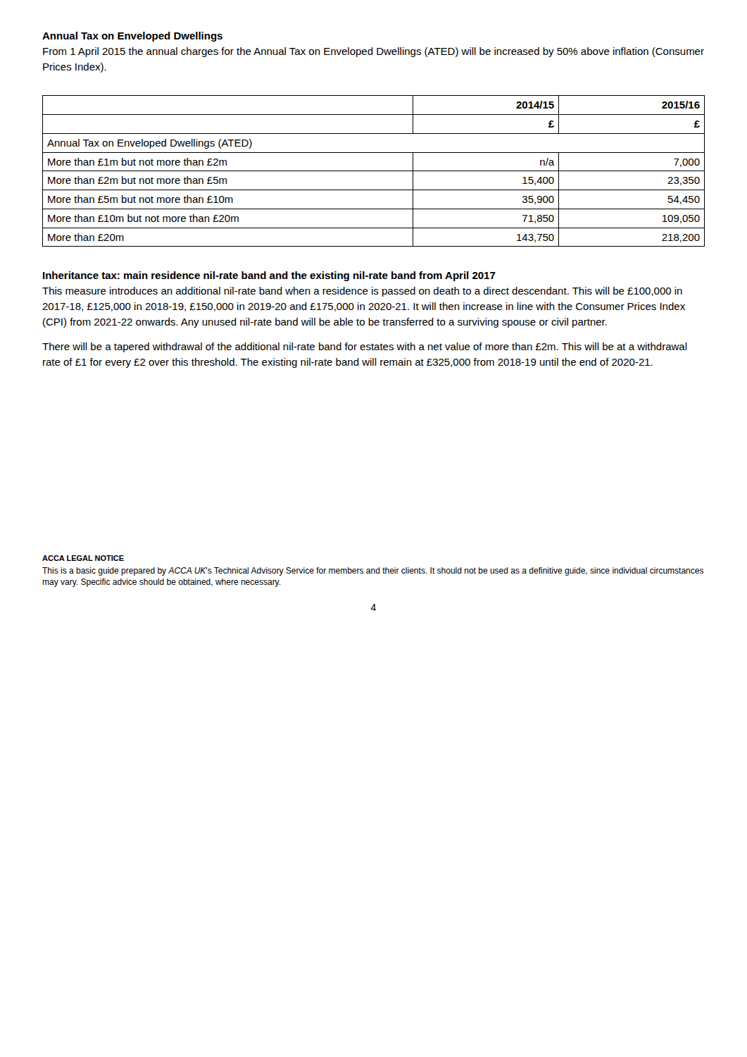Annual Tax on Enveloped Dwellings
From 1 April 2015 the annual charges for the Annual Tax on Enveloped Dwellings (ATED) will be increased by 50% above inflation (Consumer Prices Index).
| | 2014/15 | 2015/16 |
| --- | --- | --- |
| | £ | £ |
| Annual Tax on Enveloped Dwellings (ATED) |
| More than £1m but not more than £2m | n/a | 7,000 |
| More than £2m but not more than £5m | 15,400 | 23,350 |
| More than £5m but not more than £10m | 35,900 | 54,450 |
| More than £10m but not more than £20m | 71,850 | 109,050 |
| More than £20m | 143,750 | 218,200 |
Inheritance tax: main residence nil-rate band and the existing nil-rate band from April 2017
This measure introduces an additional nil-rate band when a residence is passed on death to a direct descendant. This will be £100,000 in 2017-18, £125,000 in 2018-19, £150,000 in 2019-20 and £175,000 in 2020-21. It will then increase in line with the Consumer Prices Index (CPI) from 2021-22 onwards. Any unused nil-rate band will be able to be transferred to a surviving spouse or civil partner.
There will be a tapered withdrawal of the additional nil-rate band for estates with a net value of more than £2m. This will be at a withdrawal rate of £1 for every £2 over this threshold. The existing nil-rate band will remain at £325,000 from 2018-19 until the end of 2020-21.
ACCA LEGAL NOTICE
This is a basic guide prepared by ACCA UK's Technical Advisory Service for members and their clients. It should not be used as a definitive guide, since individual circumstances may vary. Specific advice should be obtained, where necessary.
4